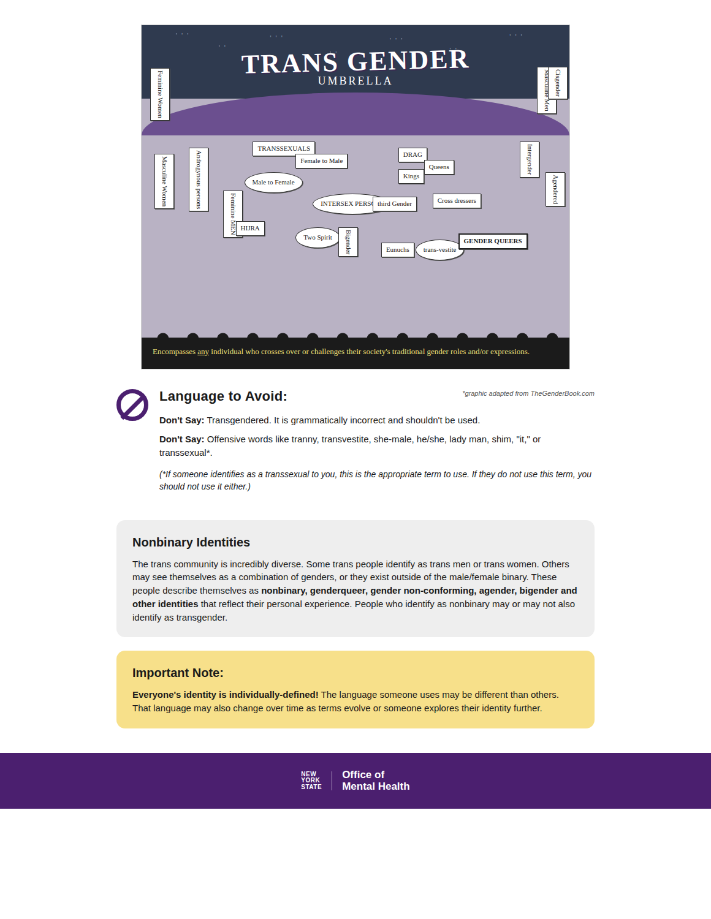' ' ' ' ' ' ' ' ' ' ' ' ' ' ' ' ' '
TRANS GENDER
UMBRELLA
Feminine Women Masculine Men Cisgender Masculine Women Androgynous persons Feminine MEN TRANSSEXUALS Male to Female Female to Male INTERSEX PERSONS HIJRA Two Spirit Bigender third Gender DRAG Kings Queens Cross dressers Eunuchs trans-vestite GENDER QUEERS Intergender Agendered
Encompasses any individual who crosses over or challenges their society's traditional gender roles and/or expressions.
*graphic adapted from TheGenderBook.com
Language to Avoid:
Don't Say: Transgendered. It is grammatically incorrect and shouldn't be used.
Don't Say: Offensive words like tranny, transvestite, she-male, he/she, lady man, shim, "it," or transsexual*.
(*If someone identifies as a transsexual to you, this is the appropriate term to use. If they do not use this term, you should not use it either.)
Nonbinary Identities
The trans community is incredibly diverse. Some trans people identify as trans men or trans women. Others may see themselves as a combination of genders, or they exist outside of the male/female binary. These people describe themselves as nonbinary, genderqueer, gender non-conforming, agender, bigender and other identities that reflect their personal experience. People who identify as nonbinary may or may not also identify as transgender.
Important Note:
Everyone's identity is individually-defined! The language someone uses may be different than others. That language may also change over time as terms evolve or someone explores their identity further.
NEW
YORK
STATE
Office of Mental Health